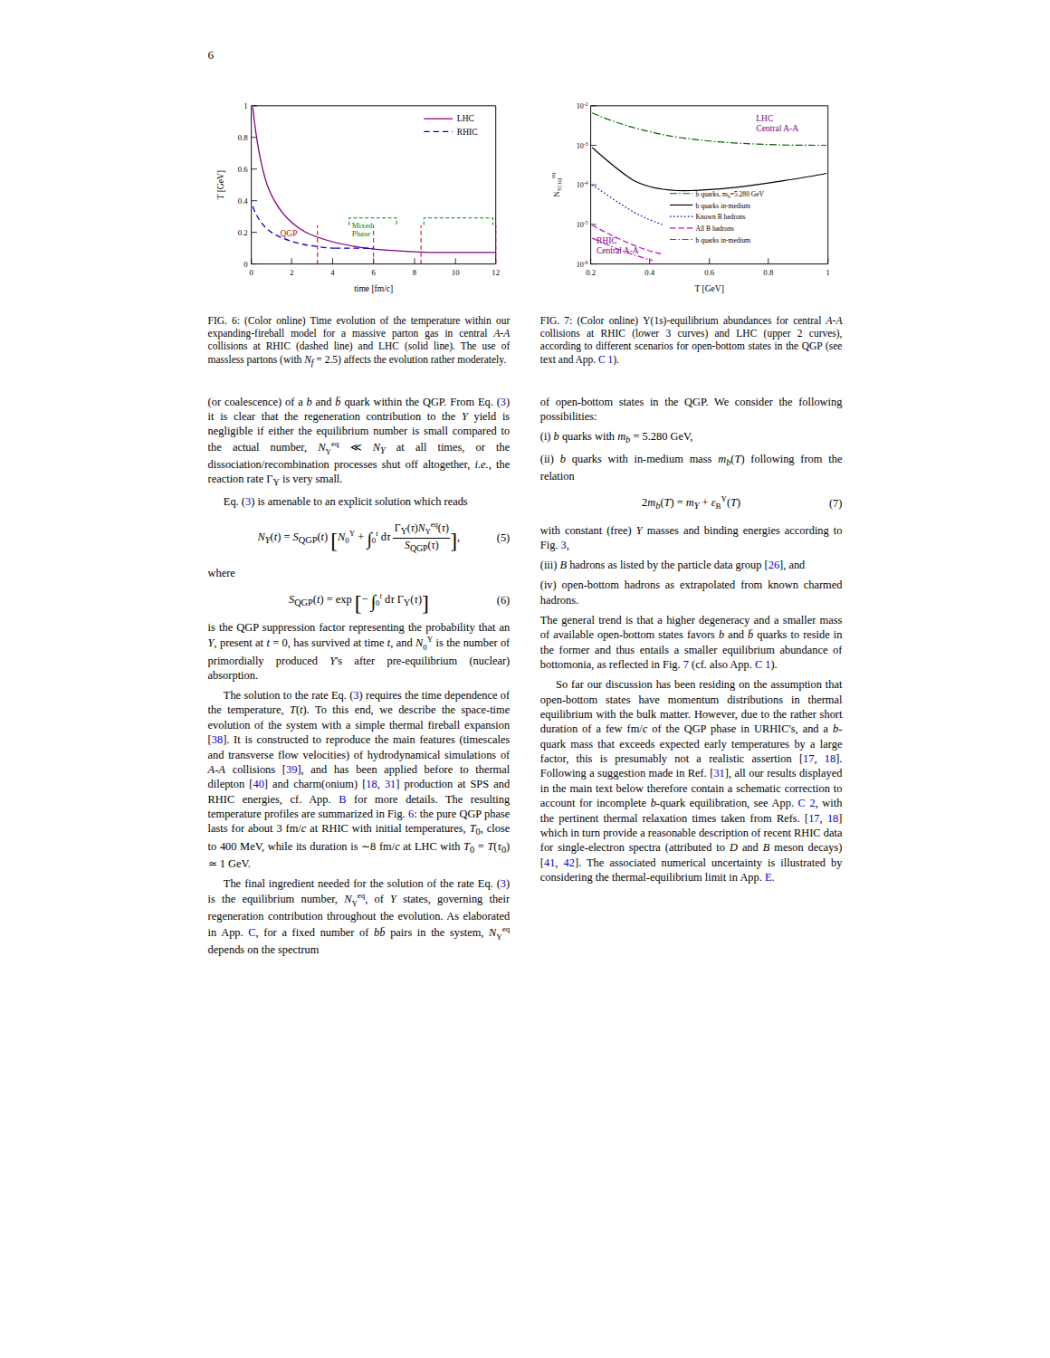6
0 0.2 0.4 0.6 0.8 1 0 2 4 6 8 10 12 time [fm/c] T [GeV] QGP Mixed Phase LHC RHIC
FIG. 6: (Color online) Time evolution of the temperature within our expanding-fireball model for a massive parton gas in central A-A collisions at RHIC (dashed line) and LHC (solid line). The use of massless partons (with Nf = 2.5) affects the evolution rather moderately.
10-6 10-5 10-4 10-3 10-2 0.2 0.4 0.6 0.8 1 T [GeV] NΥ(1s)eq LHC Central A-A RHIC Central A-A b quarks, mb=5.280 GeV b quarks in-medium Known B hadrons All B hadrons b quarks in-medium
FIG. 7: (Color online) Υ(1s)-equilibrium abundances for central A-A collisions at RHIC (lower 3 curves) and LHC (upper 2 curves), according to different scenarios for open-bottom states in the QGP (see text and App. C 1).
(or coalescence) of a b and b̄ quark within the QGP. From Eq. (3) it is clear that the regeneration contribution to the Y yield is negligible if either the equilibrium number is small compared to the actual number, NYeq ≪ NY at all times, or the dissociation/recombination processes shut off altogether, i.e., the reaction rate ΓΥ is very small.
Eq. (3) is amenable to an explicit solution which reads
NY(t) = SQGP(t) [N 0 Y + ∫0t dτ ΓY(τ)NYeq(τ) SQGP(τ)], (5)
where
SQGP(t) = exp [− ∫0t dτ ΓY(τ)] (6)
is the QGP suppression factor representing the probability that an Y, present at t = 0, has survived at time t, and N 0 Y is the number of primordially produced Y's after pre-equilibrium (nuclear) absorption.
The solution to the rate Eq. (3) requires the time dependence of the temperature, T(t). To this end, we describe the space-time evolution of the system with a simple thermal fireball expansion [38]. It is constructed to reproduce the main features (timescales and transverse flow velocities) of hydrodynamical simulations of A-A collisions [39], and has been applied before to thermal dilepton [40] and charm(onium) [18, 31] production at SPS and RHIC energies, cf. App. B for more details. The resulting temperature profiles are summarized in Fig. 6: the pure QGP phase lasts for about 3 fm/c at RHIC with initial temperatures, T0, close to 400 MeV, while its duration is ∼8 fm/c at LHC with T0 = T(τ0) ≃ 1 GeV.
The final ingredient needed for the solution of the rate Eq. (3) is the equilibrium number, NYeq, of Y states, governing their regeneration contribution throughout the evolution. As elaborated in App. C, for a fixed number of bb̄ pairs in the system, NYeq depends on the spectrum
of open-bottom states in the QGP. We consider the following possibilities:
(i) b quarks with mb = 5.280 GeV,
(ii) b quarks with in-medium mass mb(T) following from the relation
2mb(T) = mY + εBY(T) (7)
with constant (free) Y masses and binding energies according to Fig. 3,
(iii) B hadrons as listed by the particle data group [26], and
(iv) open-bottom hadrons as extrapolated from known charmed hadrons.
The general trend is that a higher degeneracy and a smaller mass of available open-bottom states favors b and b̄ quarks to reside in the former and thus entails a smaller equilibrium abundance of bottomonia, as reflected in Fig. 7 (cf. also App. C 1).
So far our discussion has been residing on the assumption that open-bottom states have momentum distributions in thermal equilibrium with the bulk matter. However, due to the rather short duration of a few fm/c of the QGP phase in URHIC's, and a b-quark mass that exceeds expected early temperatures by a large factor, this is presumably not a realistic assertion [17, 18]. Following a suggestion made in Ref. [31], all our results displayed in the main text below therefore contain a schematic correction to account for incomplete b-quark equilibration, see App. C 2, with the pertinent thermal relaxation times taken from Refs. [17, 18] which in turn provide a reasonable description of recent RHIC data for single-electron spectra (attributed to D and B meson decays) [41, 42]. The associated numerical uncertainty is illustrated by considering the thermal-equilibrium limit in App. E.